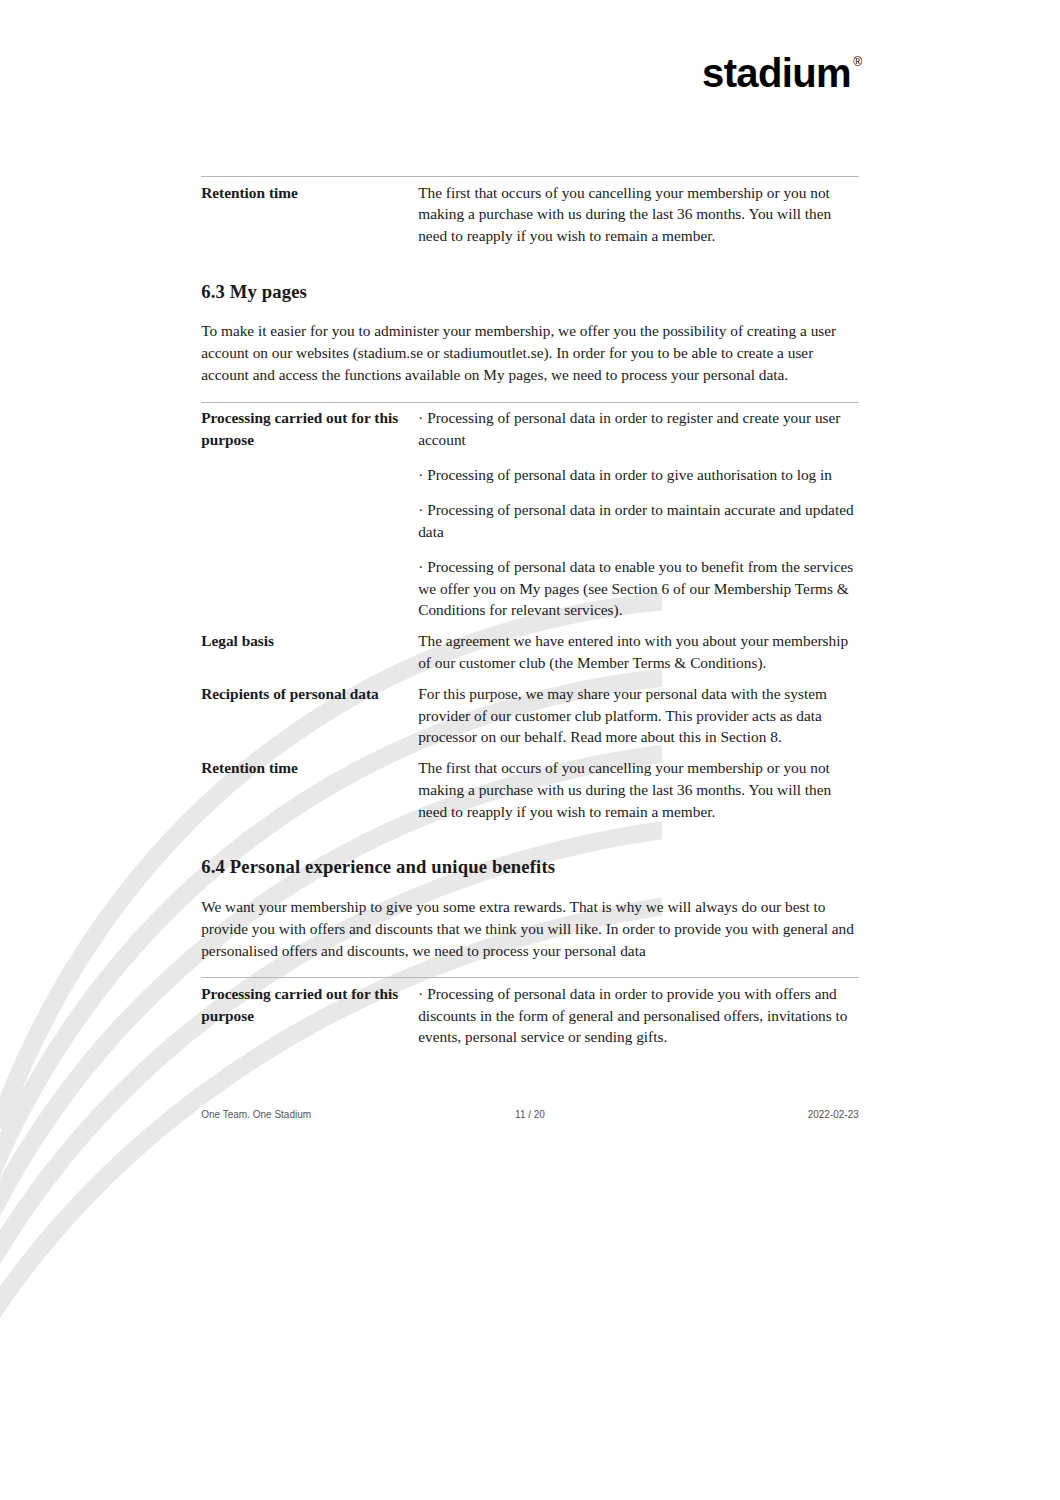stadium®
| Retention time | The first that occurs of you cancelling your membership or you not making a purchase with us during the last 36 months. You will then need to reapply if you wish to remain a member. |
6.3 My pages
To make it easier for you to administer your membership, we offer you the possibility of creating a user account on our websites (stadium.se or stadiumoutlet.se). In order for you to be able to create a user account and access the functions available on My pages, we need to process your personal data.
| Processing carried out for this purpose | Processing of personal data in order to register and create your user account Processing of personal data in order to give authorisation to log in Processing of personal data in order to maintain accurate and updated data Processing of personal data to enable you to benefit from the services we offer you on My pages (see Section 6 of our Membership Terms & Conditions for relevant services). |
| Legal basis | The agreement we have entered into with you about your membership of our customer club (the Member Terms & Conditions). |
| Recipients of personal data | For this purpose, we may share your personal data with the system provider of our customer club platform. This provider acts as data processor on our behalf. Read more about this in Section 8. |
| Retention time | The first that occurs of you cancelling your membership or you not making a purchase with us during the last 36 months. You will then need to reapply if you wish to remain a member. |
6.4 Personal experience and unique benefits
We want your membership to give you some extra rewards. That is why we will always do our best to provide you with offers and discounts that we think you will like. In order to provide you with general and personalised offers and discounts, we need to process your personal data
| Processing carried out for this purpose | Processing of personal data in order to provide you with offers and discounts in the form of general and personalised offers, invitations to events, personal service or sending gifts. |
One Team. One Stadium
11 / 20
2022-02-23